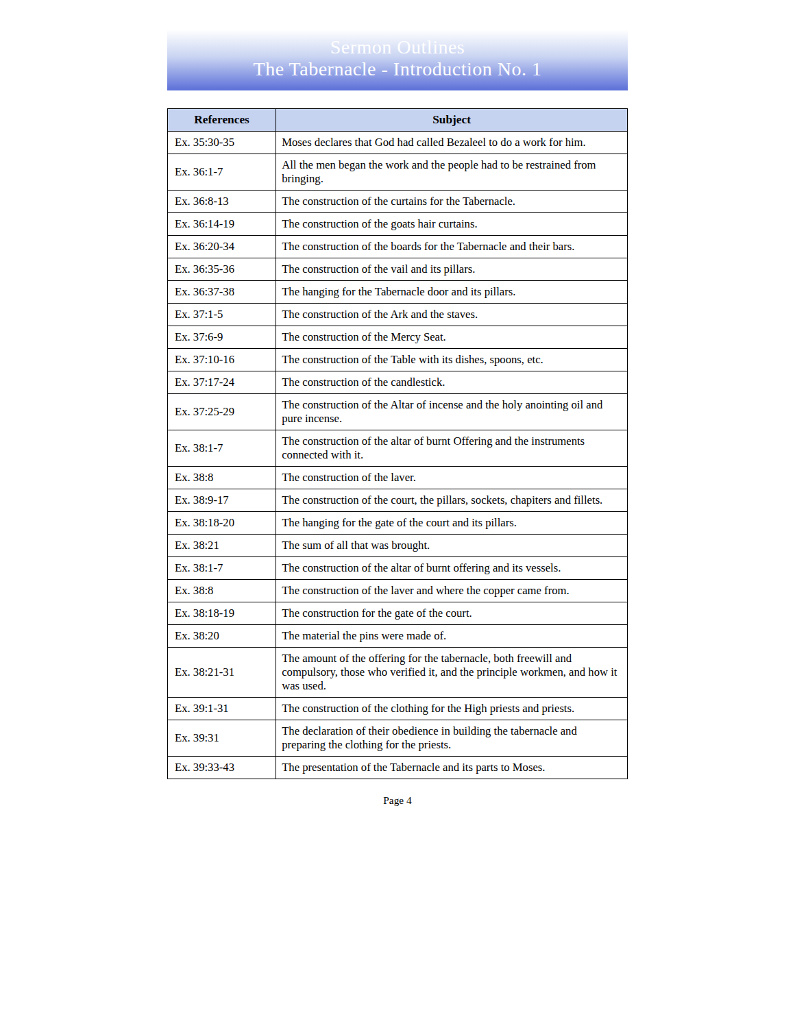Sermon Outlines
The Tabernacle - Introduction No. 1
| References | Subject |
| --- | --- |
| Ex. 35:30-35 | Moses declares that God had called Bezaleel to do a work for him. |
| Ex. 36:1-7 | All the men began the work and the people had to be restrained from bringing. |
| Ex. 36:8-13 | The construction of the curtains for the Tabernacle. |
| Ex. 36:14-19 | The construction of the goats hair curtains. |
| Ex. 36:20-34 | The construction of the boards for the Tabernacle and their bars. |
| Ex. 36:35-36 | The construction of the vail and its pillars. |
| Ex. 36:37-38 | The hanging for the Tabernacle door and its pillars. |
| Ex. 37:1-5 | The construction of the Ark and the staves. |
| Ex. 37:6-9 | The construction of the Mercy Seat. |
| Ex. 37:10-16 | The construction of the Table with its dishes, spoons, etc. |
| Ex. 37:17-24 | The construction of the candlestick. |
| Ex. 37:25-29 | The construction of the Altar of incense and the holy anointing oil and pure incense. |
| Ex. 38:1-7 | The construction of the altar of burnt Offering and the instruments connected with it. |
| Ex. 38:8 | The construction of the laver. |
| Ex. 38:9-17 | The construction of the court, the pillars, sockets, chapiters and fillets. |
| Ex. 38:18-20 | The hanging for the gate of the court and its pillars. |
| Ex. 38:21 | The sum of all that was brought. |
| Ex. 38:1-7 | The construction of the altar of burnt offering and its vessels. |
| Ex. 38:8 | The construction of the laver and where the copper came from. |
| Ex. 38:18-19 | The construction for the gate of the court. |
| Ex. 38:20 | The material the pins were made of. |
| Ex. 38:21-31 | The amount of the offering for the tabernacle, both freewill and compulsory, those who verified it, and the principle workmen, and how it was used. |
| Ex. 39:1-31 | The construction of the clothing for the High priests and priests. |
| Ex. 39:31 | The declaration of their obedience in building the tabernacle and preparing the clothing for the priests. |
| Ex. 39:33-43 | The presentation of the Tabernacle and its parts to Moses. |
Page 4